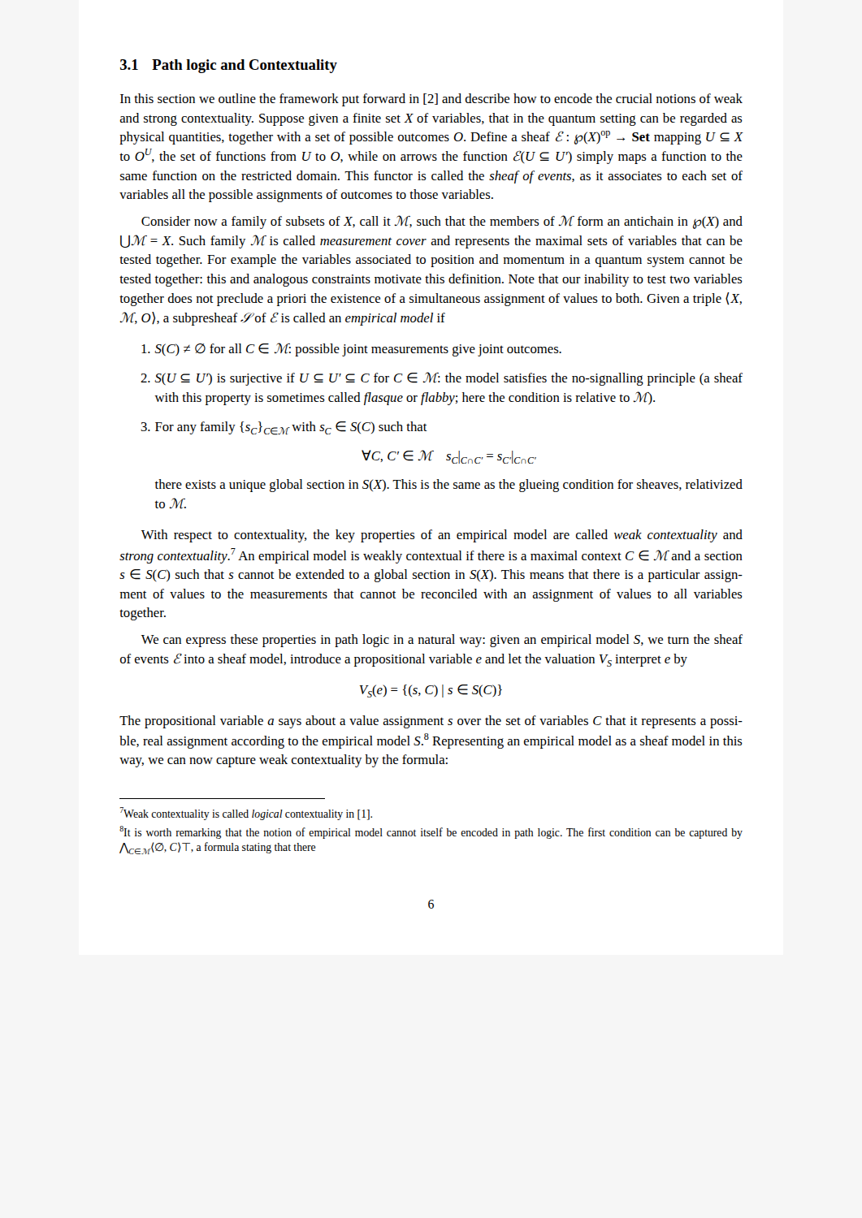3.1 Path logic and Contextuality
In this section we outline the framework put forward in [2] and describe how to encode the crucial notions of weak and strong contextuality. Suppose given a finite set X of variables, that in the quantum setting can be regarded as physical quantities, together with a set of possible outcomes O. Define a sheaf ℰ : ℘(X)op → Set mapping U ⊆ X to OU, the set of functions from U to O, while on arrows the function ℰ(U ⊆ U′) simply maps a function to the same function on the restricted domain. This functor is called the sheaf of events, as it associates to each set of variables all the possible assignments of outcomes to those variables.
Consider now a family of subsets of X, call it ℳ, such that the members of ℳ form an antichain in ℘(X) and ⋃ℳ = X. Such family ℳ is called measurement cover and represents the maximal sets of variables that can be tested together. For example the variables associated to position and momentum in a quantum system cannot be tested together: this and analogous constraints motivate this definition. Note that our inability to test two variables together does not preclude a priori the existence of a simultaneous assignment of values to both. Given a triple ⟨X, ℳ, O⟩, a subpresheaf 𝒮 of ℰ is called an empirical model if
S(C) ≠ ∅ for all C ∈ ℳ: possible joint measurements give joint outcomes.
S(U ⊆ U′) is surjective if U ⊆ U′ ⊆ C for C ∈ ℳ: the model satisfies the no-signalling principle (a sheaf with this property is sometimes called flasque or flabby; here the condition is relative to ℳ).
For any family {sC}C∈ℳ with sC ∈ S(C) such that
∀C, C′ ∈ ℳ sC|C∩C′ = sC′|C∩C′
there exists a unique global section in S(X). This is the same as the glueing condition for sheaves, relativized to ℳ.
With respect to contextuality, the key properties of an empirical model are called weak contextuality and strong contextuality.7 An empirical model is weakly contextual if there is a maximal context C ∈ ℳ and a section s ∈ S(C) such that s cannot be extended to a global section in S(X). This means that there is a particular assignment of values to the measurements that cannot be reconciled with an assignment of values to all variables together.
We can express these properties in path logic in a natural way: given an empirical model S, we turn the sheaf of events ℰ into a sheaf model, introduce a propositional variable e and let the valuation VS interpret e by
VS(e) = {(s, C) | s ∈ S(C)}
The propositional variable a says about a value assignment s over the set of variables C that it represents a possible, real assignment according to the empirical model S.8 Representing an empirical model as a sheaf model in this way, we can now capture weak contextuality by the formula:
7 Weak contextuality is called logical contextuality in [1].
8 It is worth remarking that the notion of empirical model cannot itself be encoded in path logic. The first condition can be captured by ⋀C∈ℳ⟨∅, C⟩⊤, a formula stating that there
6